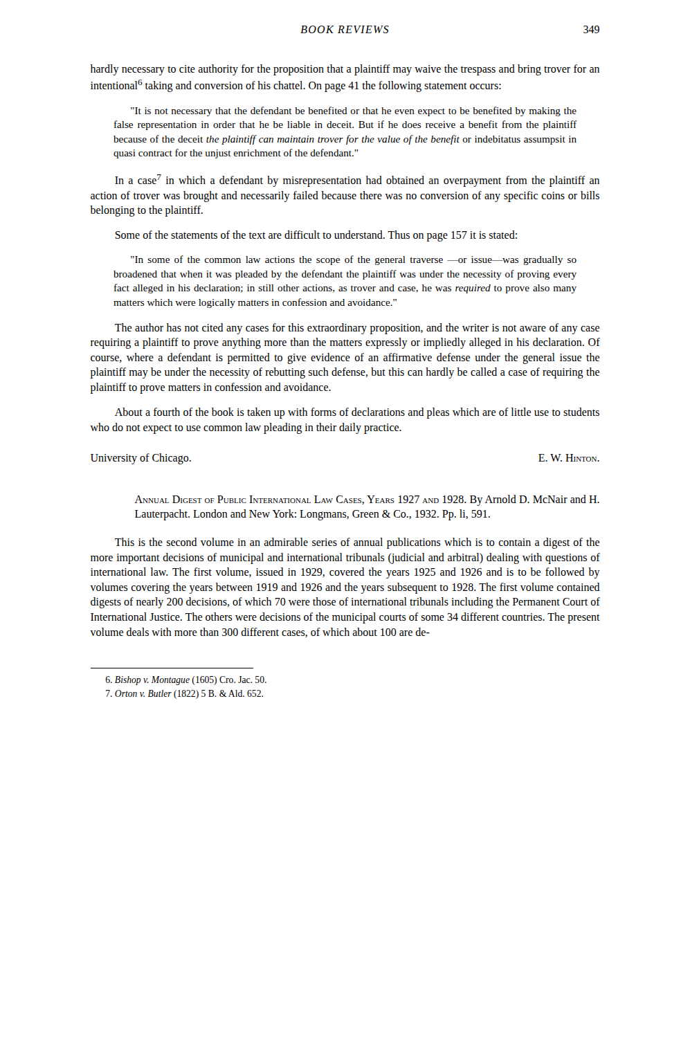BOOK REVIEWS 349
hardly necessary to cite authority for the proposition that a plaintiff may waive the trespass and bring trover for an intentional6 taking and conversion of his chattel. On page 41 the following statement occurs:
"It is not necessary that the defendant be benefited or that he even expect to be benefited by making the false representation in order that he be liable in deceit. But if he does receive a benefit from the plaintiff because of the deceit the plaintiff can maintain trover for the value of the benefit or indebitatus assumpsit in quasi contract for the unjust enrichment of the defendant."
In a case7 in which a defendant by misrepresentation had obtained an overpayment from the plaintiff an action of trover was brought and necessarily failed because there was no conversion of any specific coins or bills belonging to the plaintiff.
Some of the statements of the text are difficult to understand. Thus on page 157 it is stated:
"In some of the common law actions the scope of the general traverse —or issue—was gradually so broadened that when it was pleaded by the defendant the plaintiff was under the necessity of proving every fact alleged in his declaration; in still other actions, as trover and case, he was required to prove also many matters which were logically matters in confession and avoidance."
The author has not cited any cases for this extraordinary proposition, and the writer is not aware of any case requiring a plaintiff to prove anything more than the matters expressly or impliedly alleged in his declaration. Of course, where a defendant is permitted to give evidence of an affirmative defense under the general issue the plaintiff may be under the necessity of rebutting such defense, but this can hardly be called a case of requiring the plaintiff to prove matters in confession and avoidance.
About a fourth of the book is taken up with forms of declarations and pleas which are of little use to students who do not expect to use common law pleading in their daily practice.
University of Chicago. E. W. Hinton.
Annual Digest of Public International Law Cases, Years 1927 and 1928. By Arnold D. McNair and H. Lauterpacht. London and New York: Longmans, Green & Co., 1932. Pp. li, 591.
This is the second volume in an admirable series of annual publications which is to contain a digest of the more important decisions of municipal and international tribunals (judicial and arbitral) dealing with questions of international law. The first volume, issued in 1929, covered the years 1925 and 1926 and is to be followed by volumes covering the years between 1919 and 1926 and the years subsequent to 1928. The first volume contained digests of nearly 200 decisions, of which 70 were those of international tribunals including the Permanent Court of International Justice. The others were decisions of the municipal courts of some 34 different countries. The present volume deals with more than 300 different cases, of which about 100 are de-
6. Bishop v. Montague (1605) Cro. Jac. 50.
7. Orton v. Butler (1822) 5 B. & Ald. 652.